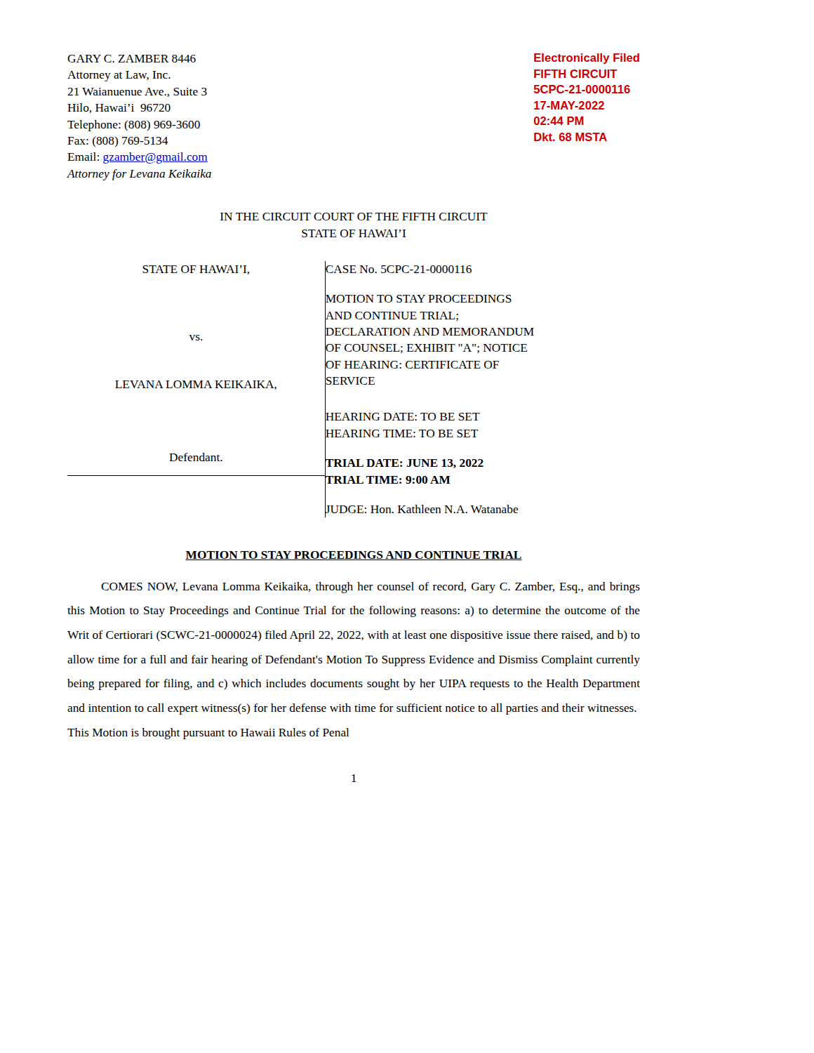GARY C. ZAMBER 8446
Attorney at Law, Inc.
21 Waianuenue Ave., Suite 3
Hilo, Hawai’i 96720
Telephone: (808) 969-3600
Fax: (808) 769-5134
Email: gzamber@gmail.com
Attorney for Levana Keikaika
Electronically Filed
FIFTH CIRCUIT
5CPC-21-0000116
17-MAY-2022
02:44 PM
Dkt. 68 MSTA
IN THE CIRCUIT COURT OF THE FIFTH CIRCUIT
STATE OF HAWAI’I
| STATE OF HAWAI’I, vs. LEVANA LOMMA KEIKAIKA, Defendant. | CASE No. 5CPC-21-0000116 MOTION TO STAY PROCEEDINGS AND CONTINUE TRIAL; DECLARATION AND MEMORANDUM OF COUNSEL; EXHIBIT "A"; NOTICE OF HEARING: CERTIFICATE OF SERVICE HEARING DATE: TO BE SET HEARING TIME: TO BE SET TRIAL DATE: JUNE 13, 2022 TRIAL TIME: 9:00 AM JUDGE: Hon. Kathleen N.A. Watanabe |
MOTION TO STAY PROCEEDINGS AND CONTINUE TRIAL
COMES NOW, Levana Lomma Keikaika, through her counsel of record, Gary C. Zamber, Esq., and brings this Motion to Stay Proceedings and Continue Trial for the following reasons: a) to determine the outcome of the Writ of Certiorari (SCWC-21-0000024) filed April 22, 2022, with at least one dispositive issue there raised, and b) to allow time for a full and fair hearing of Defendant's Motion To Suppress Evidence and Dismiss Complaint currently being prepared for filing, and c) which includes documents sought by her UIPA requests to the Health Department and intention to call expert witness(s) for her defense with time for sufficient notice to all parties and their witnesses. This Motion is brought pursuant to Hawaii Rules of Penal
1